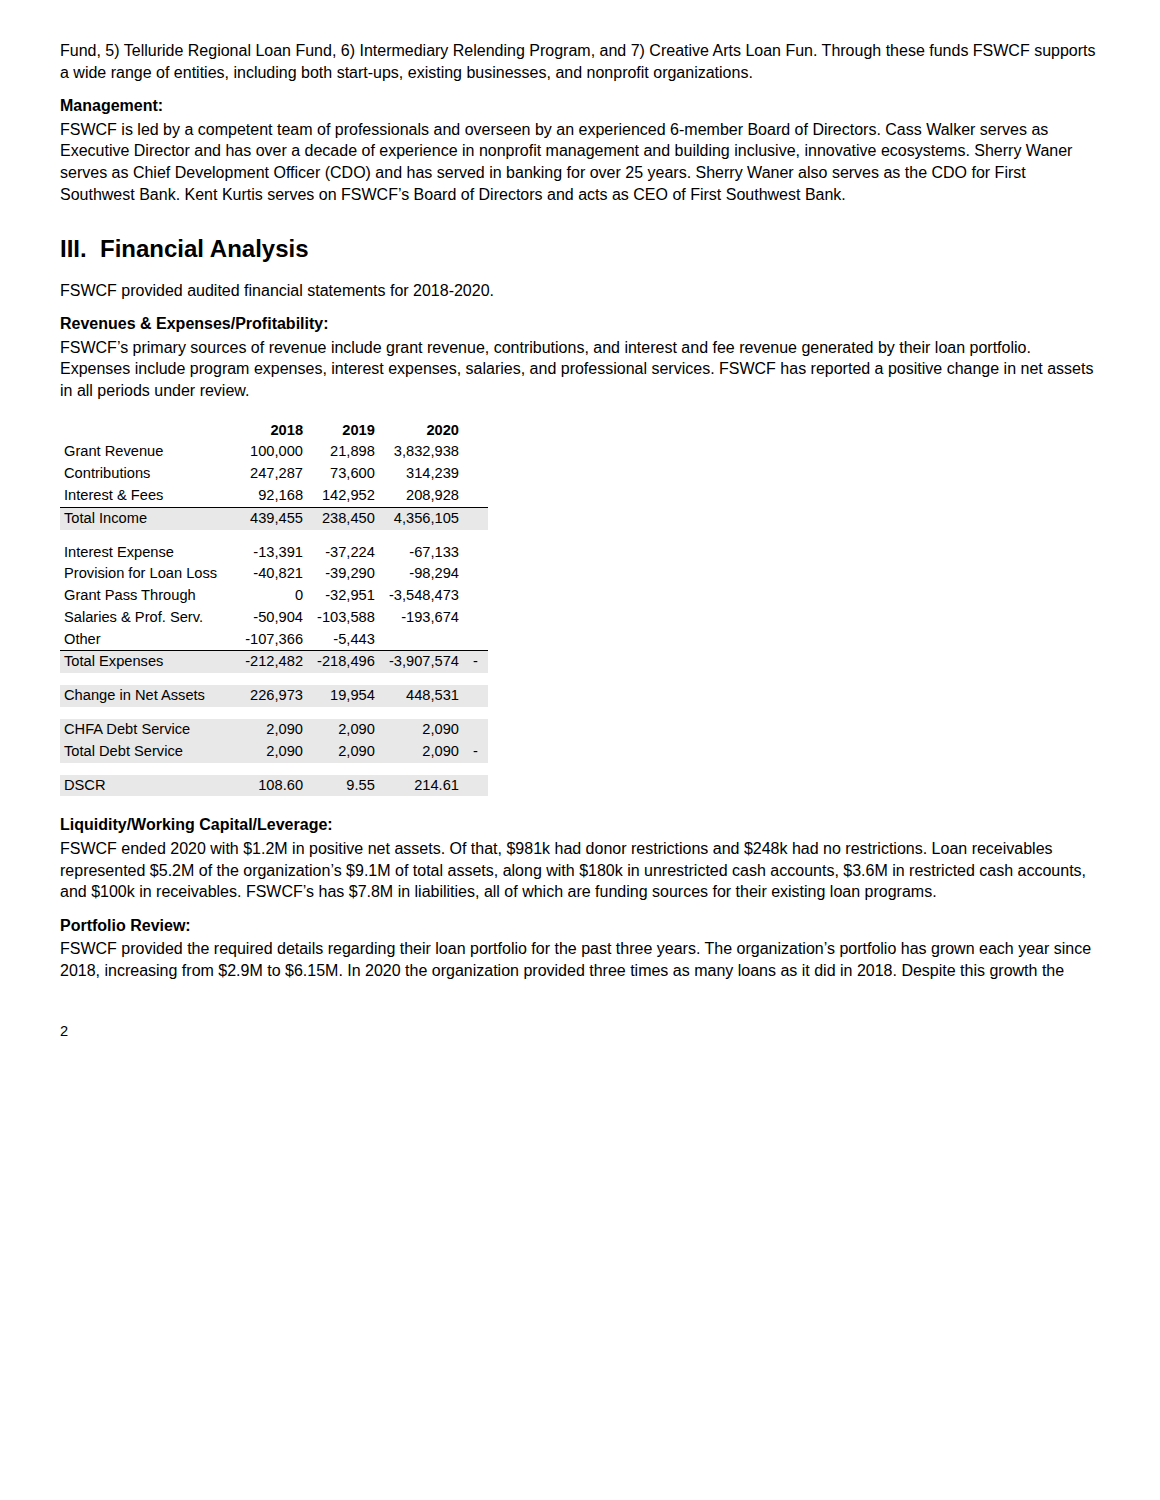Fund, 5) Telluride Regional Loan Fund, 6) Intermediary Relending Program, and 7) Creative Arts Loan Fun. Through these funds FSWCF supports a wide range of entities, including both start-ups, existing businesses, and nonprofit organizations.
Management:
FSWCF is led by a competent team of professionals and overseen by an experienced 6-member Board of Directors. Cass Walker serves as Executive Director and has over a decade of experience in nonprofit management and building inclusive, innovative ecosystems. Sherry Waner serves as Chief Development Officer (CDO) and has served in banking for over 25 years. Sherry Waner also serves as the CDO for First Southwest Bank. Kent Kurtis serves on FSWCF’s Board of Directors and acts as CEO of First Southwest Bank.
III. Financial Analysis
FSWCF provided audited financial statements for 2018-2020.
Revenues & Expenses/Profitability:
FSWCF’s primary sources of revenue include grant revenue, contributions, and interest and fee revenue generated by their loan portfolio. Expenses include program expenses, interest expenses, salaries, and professional services. FSWCF has reported a positive change in net assets in all periods under review.
| | 2018 | 2019 | 2020 | |
| --- | --- | --- | --- | --- |
| Grant Revenue | 100,000 | 21,898 | 3,832,938 | |
| Contributions | 247,287 | 73,600 | 314,239 | |
| Interest & Fees | 92,168 | 142,952 | 208,928 | |
| Total Income | 439,455 | 238,450 | 4,356,105 | |
| Interest Expense | -13,391 | -37,224 | -67,133 | |
| Provision for Loan Loss | -40,821 | -39,290 | -98,294 | |
| Grant Pass Through | 0 | -32,951 | -3,548,473 | |
| Salaries & Prof. Serv. | -50,904 | -103,588 | -193,674 | |
| Other | -107,366 | -5,443 | | |
| Total Expenses | -212,482 | -218,496 | -3,907,574 | - |
| Change in Net Assets | 226,973 | 19,954 | 448,531 | |
| CHFA Debt Service | 2,090 | 2,090 | 2,090 | |
| Total Debt Service | 2,090 | 2,090 | 2,090 | - |
| DSCR | 108.60 | 9.55 | 214.61 | |
Liquidity/Working Capital/Leverage:
FSWCF ended 2020 with $1.2M in positive net assets. Of that, $981k had donor restrictions and $248k had no restrictions. Loan receivables represented $5.2M of the organization’s $9.1M of total assets, along with $180k in unrestricted cash accounts, $3.6M in restricted cash accounts, and $100k in receivables. FSWCF’s has $7.8M in liabilities, all of which are funding sources for their existing loan programs.
Portfolio Review:
FSWCF provided the required details regarding their loan portfolio for the past three years. The organization’s portfolio has grown each year since 2018, increasing from $2.9M to $6.15M. In 2020 the organization provided three times as many loans as it did in 2018. Despite this growth the
2